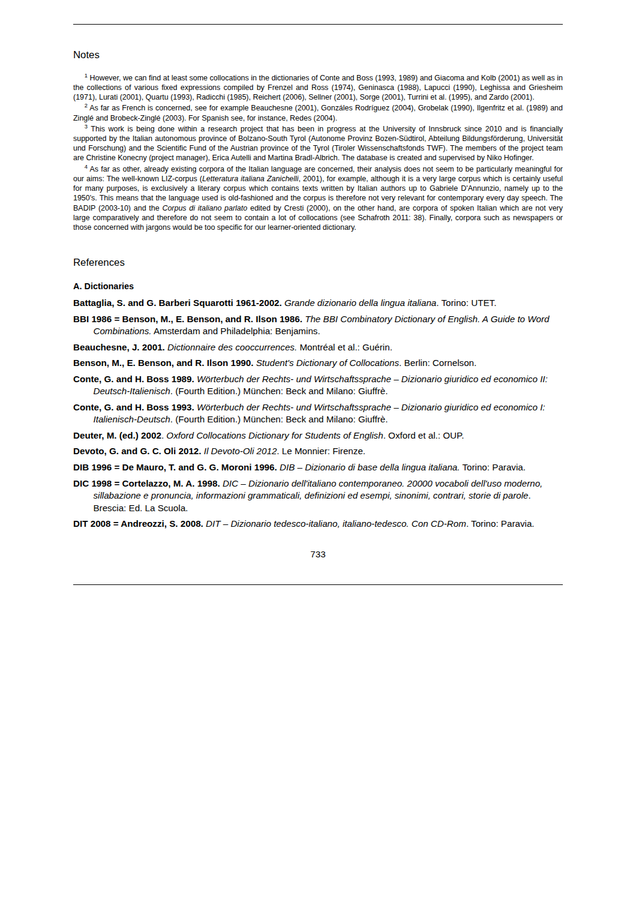Notes
1 However, we can find at least some collocations in the dictionaries of Conte and Boss (1993, 1989) and Giacoma and Kolb (2001) as well as in the collections of various fixed expressions compiled by Frenzel and Ross (1974), Geninasca (1988), Lapucci (1990), Leghissa and Griesheim (1971), Lurati (2001), Quartu (1993), Radicchi (1985), Reichert (2006), Sellner (2001), Sorge (2001), Turrini et al. (1995), and Zardo (2001).
2 As far as French is concerned, see for example Beauchesne (2001), Gonzáles Rodríguez (2004), Grobelak (1990), Ilgenfritz et al. (1989) and Zinglé and Brobeck-Zinglé (2003). For Spanish see, for instance, Redes (2004).
3 This work is being done within a research project that has been in progress at the University of Innsbruck since 2010 and is financially supported by the Italian autonomous province of Bolzano-South Tyrol (Autonome Provinz Bozen-Südtirol, Abteilung Bildungsförderung, Universität und Forschung) and the Scientific Fund of the Austrian province of the Tyrol (Tiroler Wissenschaftsfonds TWF). The members of the project team are Christine Konecny (project manager), Erica Autelli and Martina Bradl-Albrich. The database is created and supervised by Niko Hofinger.
4 As far as other, already existing corpora of the Italian language are concerned, their analysis does not seem to be particularly meaningful for our aims: The well-known LIZ-corpus (Letteratura italiana Zanichelli, 2001), for example, although it is a very large corpus which is certainly useful for many purposes, is exclusively a literary corpus which contains texts written by Italian authors up to Gabriele D'Annunzio, namely up to the 1950's. This means that the language used is old-fashioned and the corpus is therefore not very relevant for contemporary every day speech. The BADIP (2003-10) and the Corpus di italiano parlato edited by Cresti (2000), on the other hand, are corpora of spoken Italian which are not very large comparatively and therefore do not seem to contain a lot of collocations (see Schafroth 2011: 38). Finally, corpora such as newspapers or those concerned with jargons would be too specific for our learner-oriented dictionary.
References
A. Dictionaries
Battaglia, S. and G. Barberi Squarotti 1961-2002. Grande dizionario della lingua italiana. Torino: UTET.
BBI 1986 = Benson, M., E. Benson, and R. Ilson 1986. The BBI Combinatory Dictionary of English. A Guide to Word Combinations. Amsterdam and Philadelphia: Benjamins.
Beauchesne, J. 2001. Dictionnaire des cooccurrences. Montréal et al.: Guérin.
Benson, M., E. Benson, and R. Ilson 1990. Student's Dictionary of Collocations. Berlin: Cornelson.
Conte, G. and H. Boss 1989. Wörterbuch der Rechts- und Wirtschaftssprache – Dizionario giuridico ed economico II: Deutsch-Italienisch. (Fourth Edition.) München: Beck and Milano: Giuffrè.
Conte, G. and H. Boss 1993. Wörterbuch der Rechts- und Wirtschaftssprache – Dizionario giuridico ed economico I: Italienisch-Deutsch. (Fourth Edition.) München: Beck and Milano: Giuffrè.
Deuter, M. (ed.) 2002. Oxford Collocations Dictionary for Students of English. Oxford et al.: OUP.
Devoto, G. and G. C. Oli 2012. Il Devoto-Oli 2012. Le Monnier: Firenze.
DIB 1996 = De Mauro, T. and G. G. Moroni 1996. DIB – Dizionario di base della lingua italiana. Torino: Paravia.
DIC 1998 = Cortelazzo, M. A. 1998. DIC – Dizionario dell'italiano contemporaneo. 20000 vocaboli dell'uso moderno, sillabazione e pronuncia, informazioni grammaticali, definizioni ed esempi, sinonimi, contrari, storie di parole. Brescia: Ed. La Scuola.
DIT 2008 = Andreozzi, S. 2008. DIT – Dizionario tedesco-italiano, italiano-tedesco. Con CD-Rom. Torino: Paravia.
733